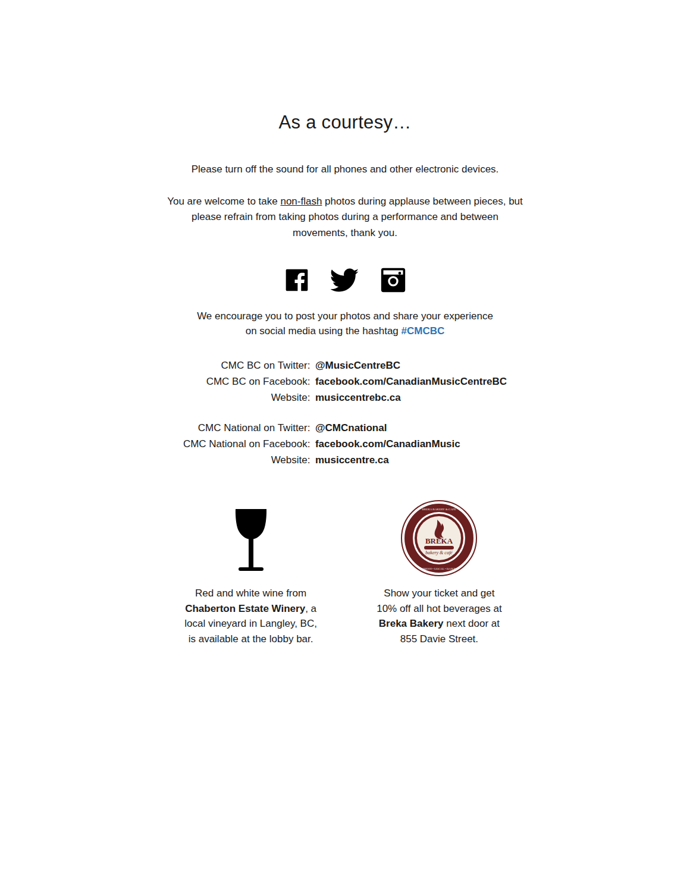As a courtesy…
Please turn off the sound for all phones and other electronic devices.
You are welcome to take non-flash photos during applause between pieces, but please refrain from taking photos during a performance and between movements, thank you.
We encourage you to post your photos and share your experience
on social media using the hashtag #CMCBC
| CMC BC on Twitter: | @MusicCentreBC |
| CMC BC on Facebook: | facebook.com/CanadianMusicCentreBC |
| Website: | musiccentrebc.ca |
| CMC National on Twitter: | @CMCnational |
| CMC National on Facebook: | facebook.com/CanadianMusic |
| Website: | musiccentre.ca |
| Red and white wine from Chaberton Estate Winery , a local vineyard in Langley, BC, is available at the lobby bar. | BREKA bakery & café BREKA BAKERY & CAFÉ FRESH • LOCAL • DAILY Show your ticket and get 10% off all hot beverages at Breka Bakery next door at 855 Davie Street. |